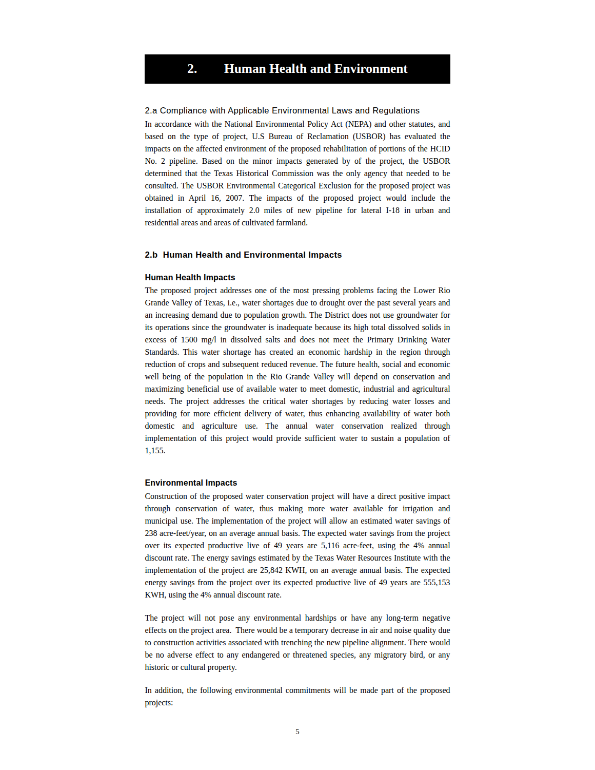2. Human Health and Environment
2.a Compliance with Applicable Environmental Laws and Regulations
In accordance with the National Environmental Policy Act (NEPA) and other statutes, and based on the type of project, U.S Bureau of Reclamation (USBOR) has evaluated the impacts on the affected environment of the proposed rehabilitation of portions of the HCID No. 2 pipeline. Based on the minor impacts generated by of the project, the USBOR determined that the Texas Historical Commission was the only agency that needed to be consulted. The USBOR Environmental Categorical Exclusion for the proposed project was obtained in April 16, 2007. The impacts of the proposed project would include the installation of approximately 2.0 miles of new pipeline for lateral I-18 in urban and residential areas and areas of cultivated farmland.
2.b Human Health and Environmental Impacts
Human Health Impacts
The proposed project addresses one of the most pressing problems facing the Lower Rio Grande Valley of Texas, i.e., water shortages due to drought over the past several years and an increasing demand due to population growth. The District does not use groundwater for its operations since the groundwater is inadequate because its high total dissolved solids in excess of 1500 mg/l in dissolved salts and does not meet the Primary Drinking Water Standards. This water shortage has created an economic hardship in the region through reduction of crops and subsequent reduced revenue. The future health, social and economic well being of the population in the Rio Grande Valley will depend on conservation and maximizing beneficial use of available water to meet domestic, industrial and agricultural needs. The project addresses the critical water shortages by reducing water losses and providing for more efficient delivery of water, thus enhancing availability of water both domestic and agriculture use. The annual water conservation realized through implementation of this project would provide sufficient water to sustain a population of 1,155.
Environmental Impacts
Construction of the proposed water conservation project will have a direct positive impact through conservation of water, thus making more water available for irrigation and municipal use. The implementation of the project will allow an estimated water savings of 238 acre-feet/year, on an average annual basis. The expected water savings from the project over its expected productive live of 49 years are 5,116 acre-feet, using the 4% annual discount rate. The energy savings estimated by the Texas Water Resources Institute with the implementation of the project are 25,842 KWH, on an average annual basis. The expected energy savings from the project over its expected productive live of 49 years are 555,153 KWH, using the 4% annual discount rate.
The project will not pose any environmental hardships or have any long-term negative effects on the project area. There would be a temporary decrease in air and noise quality due to construction activities associated with trenching the new pipeline alignment. There would be no adverse effect to any endangered or threatened species, any migratory bird, or any historic or cultural property.
In addition, the following environmental commitments will be made part of the proposed projects:
5